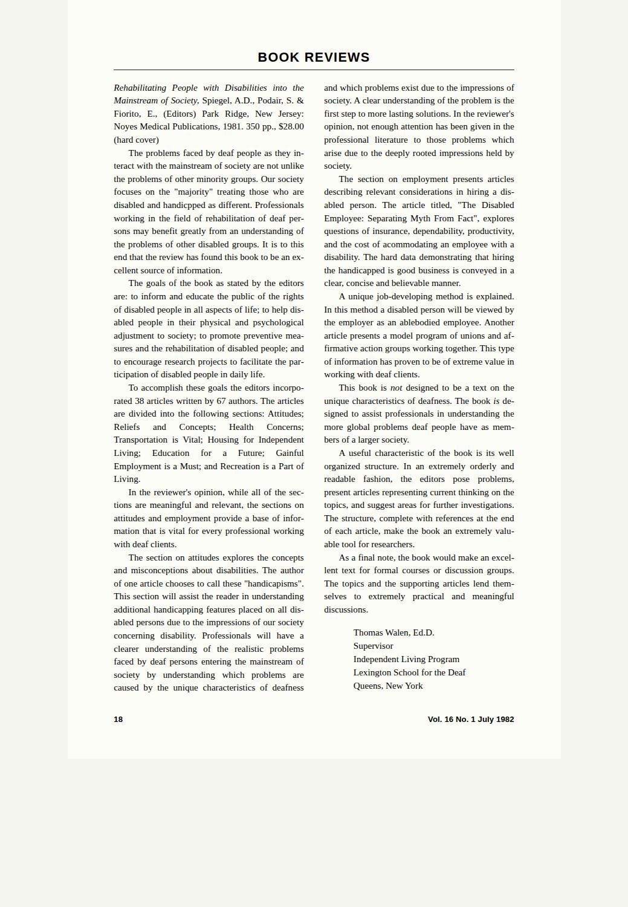BOOK REVIEWS
Rehabilitating People with Disabilities into the Mainstream of Society, Spiegel, A.D., Podair, S. & Fiorito, E., (Editors) Park Ridge, New Jersey: Noyes Medical Publications, 1981. 350 pp., $28.00 (hard cover)
The problems faced by deaf people as they interact with the mainstream of society are not unlike the problems of other minority groups. Our society focuses on the "majority" treating those who are disabled and handicpped as different. Professionals working in the field of rehabilitation of deaf persons may benefit greatly from an understanding of the problems of other disabled groups. It is to this end that the review has found this book to be an excellent source of information.
The goals of the book as stated by the editors are: to inform and educate the public of the rights of disabled people in all aspects of life; to help disabled people in their physical and psychological adjustment to society; to promote preventive measures and the rehabilitation of disabled people; and to encourage research projects to facilitate the participation of disabled people in daily life.
To accomplish these goals the editors incorporated 38 articles written by 67 authors. The articles are divided into the following sections: Attitudes; Reliefs and Concepts; Health Concerns; Transportation is Vital; Housing for Independent Living; Education for a Future; Gainful Employment is a Must; and Recreation is a Part of Living.
In the reviewer's opinion, while all of the sections are meaningful and relevant, the sections on attitudes and employment provide a base of information that is vital for every professional working with deaf clients.
The section on attitudes explores the concepts and misconceptions about disabilities. The author of one article chooses to call these "handicapisms". This section will assist the reader in understanding additional handicapping features placed on all disabled persons due to the impressions of our society concerning disability. Professionals will have a clearer understanding of the realistic problems faced by deaf persons entering the mainstream of society by understanding which problems are caused by the unique characteristics of deafness and which problems exist due to the impressions of society. A clear understanding of the problem is the first step to more lasting solutions. In the reviewer's opinion, not enough attention has been given in the professional literature to those problems which arise due to the deeply rooted impressions held by society.
The section on employment presents articles describing relevant considerations in hiring a disabled person. The article titled, "The Disabled Employee: Separating Myth From Fact", explores questions of insurance, dependability, productivity, and the cost of acommodating an employee with a disability. The hard data demonstrating that hiring the handicapped is good business is conveyed in a clear, concise and believable manner.
A unique job-developing method is explained. In this method a disabled person will be viewed by the employer as an ablebodied employee. Another article presents a model program of unions and affirmative action groups working together. This type of information has proven to be of extreme value in working with deaf clients.
This book is not designed to be a text on the unique characteristics of deafness. The book is designed to assist professionals in understanding the more global problems deaf people have as members of a larger society.
A useful characteristic of the book is its well organized structure. In an extremely orderly and readable fashion, the editors pose problems, present articles representing current thinking on the topics, and suggest areas for further investigations. The structure, complete with references at the end of each article, make the book an extremely valuable tool for researchers.
As a final note, the book would make an excellent text for formal courses or discussion groups. The topics and the supporting articles lend themselves to extremely practical and meaningful discussions.
Thomas Walen, Ed.D.
Supervisor
Independent Living Program
Lexington School for the Deaf
Queens, New York
18
Vol. 16 No. 1 July 1982